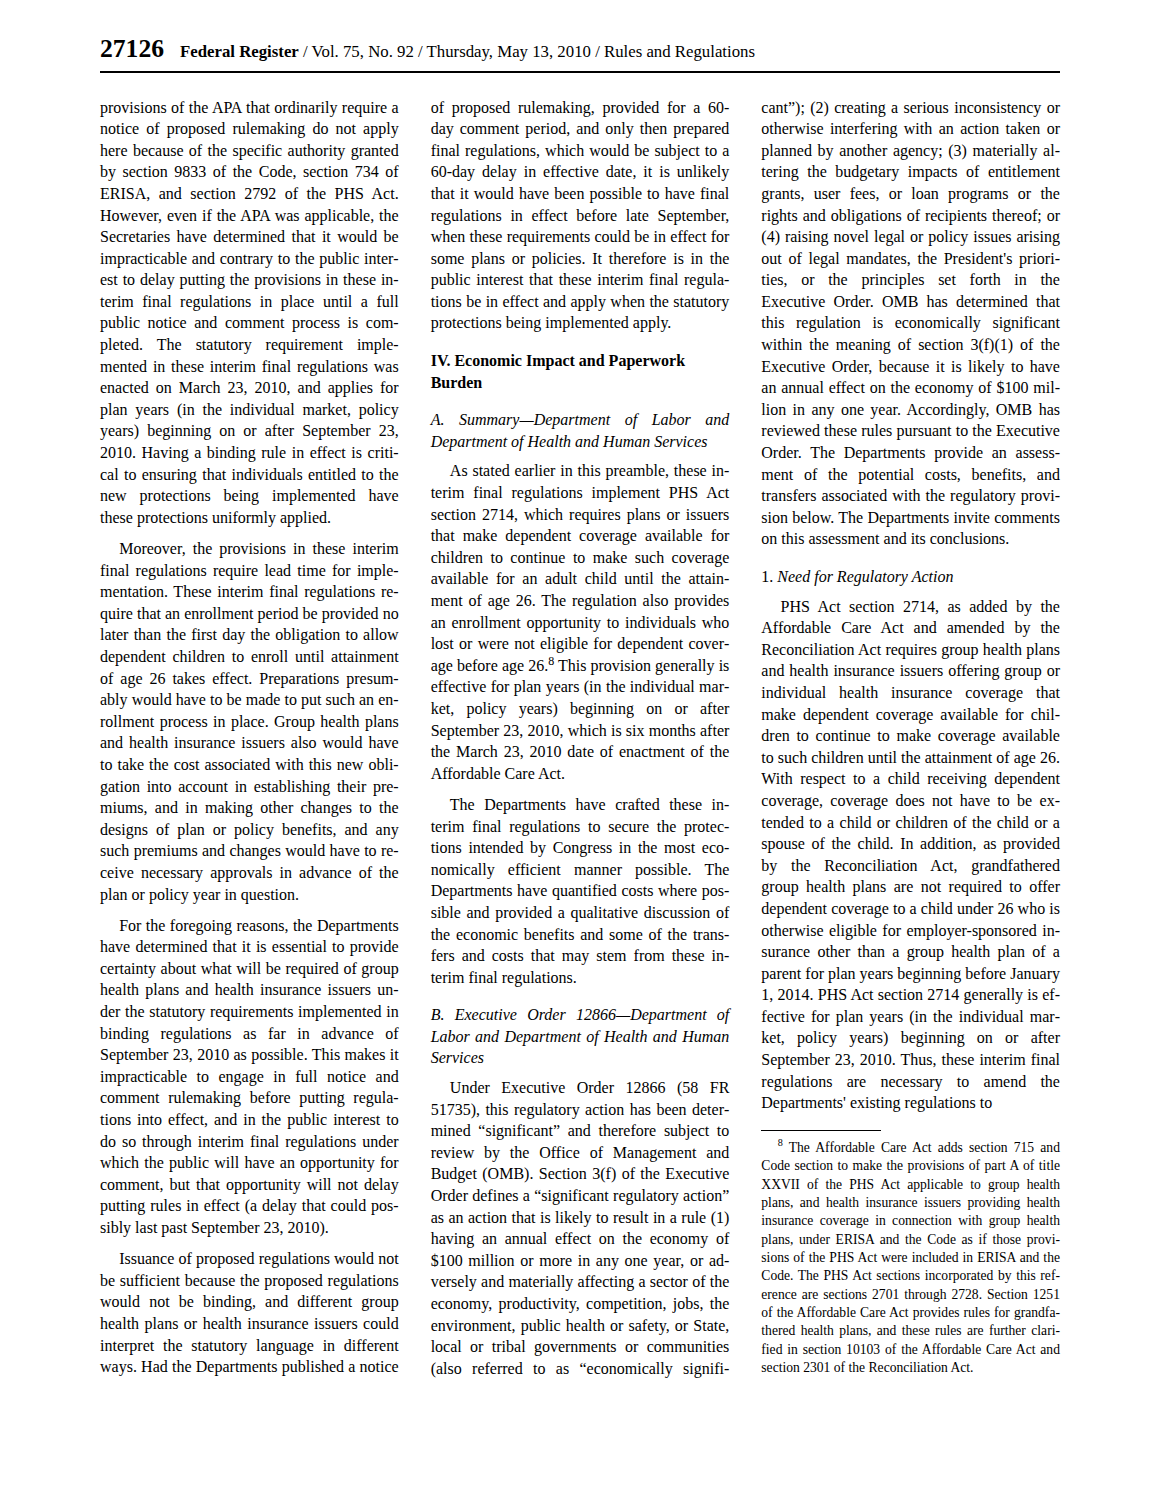27126
Federal Register / Vol. 75, No. 92 / Thursday, May 13, 2010 / Rules and Regulations
provisions of the APA that ordinarily require a notice of proposed rulemaking do not apply here because of the specific authority granted by section 9833 of the Code, section 734 of ERISA, and section 2792 of the PHS Act. However, even if the APA was applicable, the Secretaries have determined that it would be impracticable and contrary to the public interest to delay putting the provisions in these interim final regulations in place until a full public notice and comment process is completed. The statutory requirement implemented in these interim final regulations was enacted on March 23, 2010, and applies for plan years (in the individual market, policy years) beginning on or after September 23, 2010. Having a binding rule in effect is critical to ensuring that individuals entitled to the new protections being implemented have these protections uniformly applied.
Moreover, the provisions in these interim final regulations require lead time for implementation. These interim final regulations require that an enrollment period be provided no later than the first day the obligation to allow dependent children to enroll until attainment of age 26 takes effect. Preparations presumably would have to be made to put such an enrollment process in place. Group health plans and health insurance issuers also would have to take the cost associated with this new obligation into account in establishing their premiums, and in making other changes to the designs of plan or policy benefits, and any such premiums and changes would have to receive necessary approvals in advance of the plan or policy year in question.
For the foregoing reasons, the Departments have determined that it is essential to provide certainty about what will be required of group health plans and health insurance issuers under the statutory requirements implemented in binding regulations as far in advance of September 23, 2010 as possible. This makes it impracticable to engage in full notice and comment rulemaking before putting regulations into effect, and in the public interest to do so through interim final regulations under which the public will have an opportunity for comment, but that opportunity will not delay putting rules in effect (a delay that could possibly last past September 23, 2010).
Issuance of proposed regulations would not be sufficient because the proposed regulations would not be binding, and different group health plans or health insurance issuers could interpret the statutory language in different ways. Had the Departments published a notice of proposed rulemaking, provided for a 60-day comment period, and only then prepared final regulations, which would be subject to a 60-day delay in effective date, it is unlikely that it would have been possible to have final regulations in effect before late September, when these requirements could be in effect for some plans or policies. It therefore is in the public interest that these interim final regulations be in effect and apply when the statutory protections being implemented apply.
IV. Economic Impact and Paperwork Burden
A. Summary—Department of Labor and Department of Health and Human Services
As stated earlier in this preamble, these interim final regulations implement PHS Act section 2714, which requires plans or issuers that make dependent coverage available for children to continue to make such coverage available for an adult child until the attainment of age 26. The regulation also provides an enrollment opportunity to individuals who lost or were not eligible for dependent coverage before age 26.8 This provision generally is effective for plan years (in the individual market, policy years) beginning on or after September 23, 2010, which is six months after the March 23, 2010 date of enactment of the Affordable Care Act.
The Departments have crafted these interim final regulations to secure the protections intended by Congress in the most economically efficient manner possible. The Departments have quantified costs where possible and provided a qualitative discussion of the economic benefits and some of the transfers and costs that may stem from these interim final regulations.
B. Executive Order 12866—Department of Labor and Department of Health and Human Services
Under Executive Order 12866 (58 FR 51735), this regulatory action has been determined “significant” and therefore subject to review by the Office of Management and Budget (OMB). Section 3(f) of the Executive Order defines a “significant regulatory action” as an action that is likely to result in a rule (1) having an annual effect on the economy of $100 million or more in any one year, or adversely and materially affecting a sector of the economy, productivity, competition, jobs, the environment, public health or safety, or State, local or tribal governments or communities (also referred to as “economically significant”); (2) creating a serious inconsistency or otherwise interfering with an action taken or planned by another agency; (3) materially altering the budgetary impacts of entitlement grants, user fees, or loan programs or the rights and obligations of recipients thereof; or (4) raising novel legal or policy issues arising out of legal mandates, the President's priorities, or the principles set forth in the Executive Order. OMB has determined that this regulation is economically significant within the meaning of section 3(f)(1) of the Executive Order, because it is likely to have an annual effect on the economy of $100 million in any one year. Accordingly, OMB has reviewed these rules pursuant to the Executive Order. The Departments provide an assessment of the potential costs, benefits, and transfers associated with the regulatory provision below. The Departments invite comments on this assessment and its conclusions.
1. Need for Regulatory Action
PHS Act section 2714, as added by the Affordable Care Act and amended by the Reconciliation Act requires group health plans and health insurance issuers offering group or individual health insurance coverage that make dependent coverage available for children to continue to make coverage available to such children until the attainment of age 26. With respect to a child receiving dependent coverage, coverage does not have to be extended to a child or children of the child or a spouse of the child. In addition, as provided by the Reconciliation Act, grandfathered group health plans are not required to offer dependent coverage to a child under 26 who is otherwise eligible for employer-sponsored insurance other than a group health plan of a parent for plan years beginning before January 1, 2014. PHS Act section 2714 generally is effective for plan years (in the individual market, policy years) beginning on or after September 23, 2010. Thus, these interim final regulations are necessary to amend the Departments' existing regulations to
8 The Affordable Care Act adds section 715 and Code section to make the provisions of part A of title XXVII of the PHS Act applicable to group health plans, and health insurance issuers providing health insurance coverage in connection with group health plans, under ERISA and the Code as if those provisions of the PHS Act were included in ERISA and the Code. The PHS Act sections incorporated by this reference are sections 2701 through 2728. Section 1251 of the Affordable Care Act provides rules for grandfathered health plans, and these rules are further clarified in section 10103 of the Affordable Care Act and section 2301 of the Reconciliation Act.